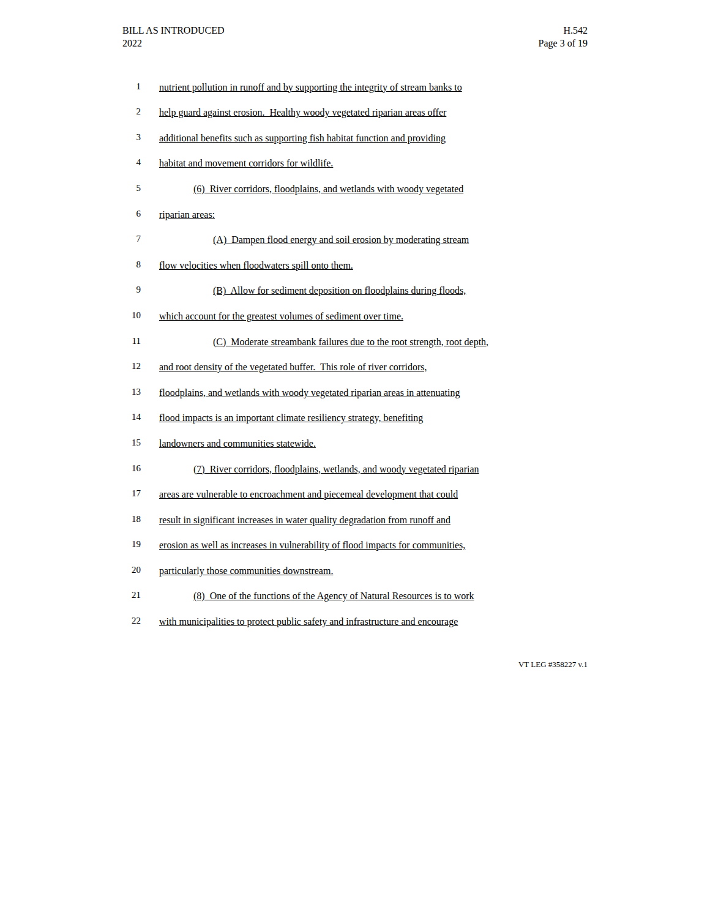BILL AS INTRODUCED
2022
H.542
Page 3 of 19
nutrient pollution in runoff and by supporting the integrity of stream banks to
help guard against erosion. Healthy woody vegetated riparian areas offer
additional benefits such as supporting fish habitat function and providing
habitat and movement corridors for wildlife.
(6) River corridors, floodplains, and wetlands with woody vegetated
riparian areas:
(A) Dampen flood energy and soil erosion by moderating stream
flow velocities when floodwaters spill onto them.
(B) Allow for sediment deposition on floodplains during floods,
which account for the greatest volumes of sediment over time.
(C) Moderate streambank failures due to the root strength, root depth,
and root density of the vegetated buffer. This role of river corridors,
floodplains, and wetlands with woody vegetated riparian areas in attenuating
flood impacts is an important climate resiliency strategy, benefiting
landowners and communities statewide.
(7) River corridors, floodplains, wetlands, and woody vegetated riparian
areas are vulnerable to encroachment and piecemeal development that could
result in significant increases in water quality degradation from runoff and
erosion as well as increases in vulnerability of flood impacts for communities,
particularly those communities downstream.
(8) One of the functions of the Agency of Natural Resources is to work
with municipalities to protect public safety and infrastructure and encourage
VT LEG #358227 v.1